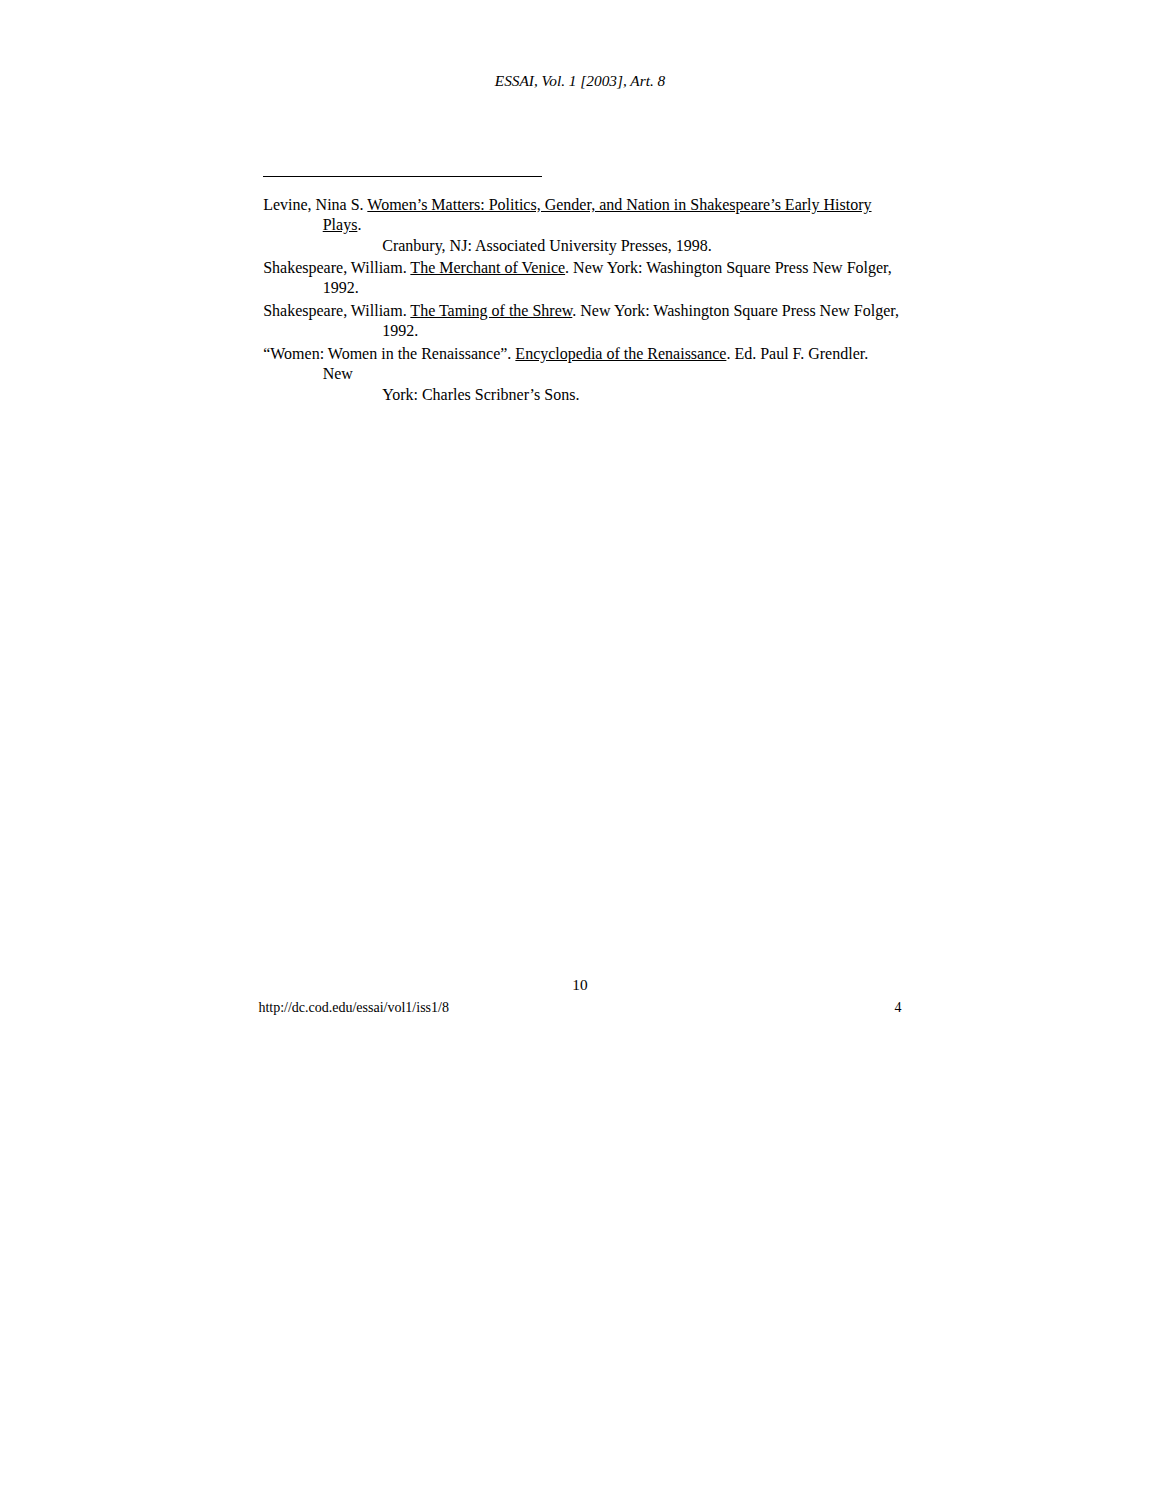ESSAI, Vol. 1 [2003], Art. 8
Levine, Nina S. Women’s Matters: Politics, Gender, and Nation in Shakespeare’s Early History Plays. Cranbury, NJ: Associated University Presses, 1998.
Shakespeare, William. The Merchant of Venice. New York: Washington Square Press New Folger, 1992.
Shakespeare, William. The Taming of the Shrew. New York: Washington Square Press New Folger, 1992.
“Women: Women in the Renaissance”. Encyclopedia of the Renaissance. Ed. Paul F. Grendler. New York: Charles Scribner’s Sons.
10
http://dc.cod.edu/essai/vol1/iss1/8 4